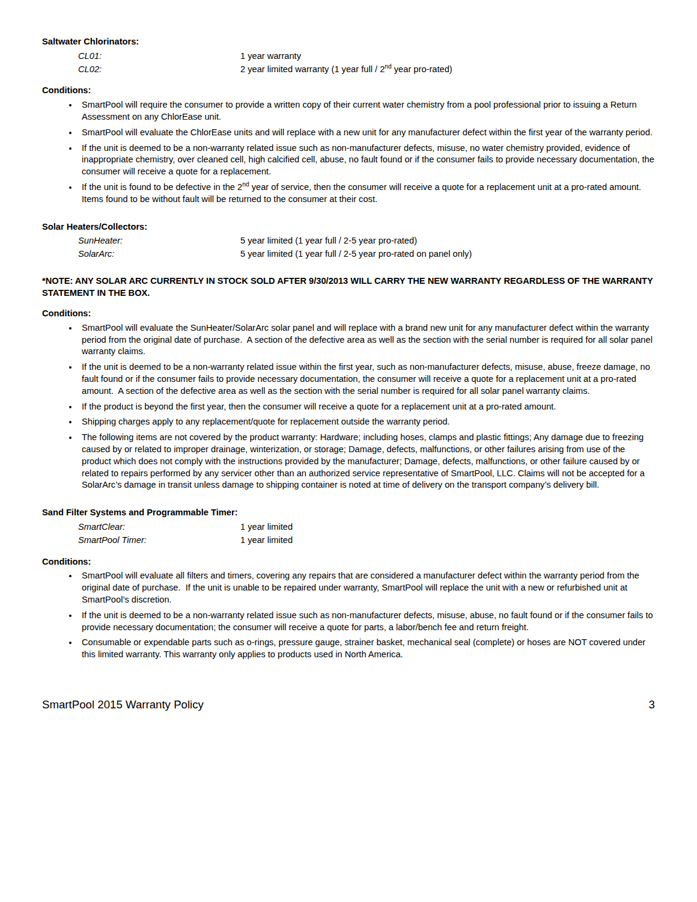Saltwater Chlorinators:
| CL01: | 1 year warranty |
| CL02: | 2 year limited warranty (1 year full / 2 nd year pro-rated) |
Conditions:
SmartPool will require the consumer to provide a written copy of their current water chemistry from a pool professional prior to issuing a Return Assessment on any ChlorEase unit.
SmartPool will evaluate the ChlorEase units and will replace with a new unit for any manufacturer defect within the first year of the warranty period.
If the unit is deemed to be a non-warranty related issue such as non-manufacturer defects, misuse, no water chemistry provided, evidence of inappropriate chemistry, over cleaned cell, high calcified cell, abuse, no fault found or if the consumer fails to provide necessary documentation, the consumer will receive a quote for a replacement.
If the unit is found to be defective in the 2nd year of service, then the consumer will receive a quote for a replacement unit at a pro-rated amount. Items found to be without fault will be returned to the consumer at their cost.
Solar Heaters/Collectors:
| SunHeater: | 5 year limited (1 year full / 2-5 year pro-rated) |
| SolarArc: | 5 year limited (1 year full / 2-5 year pro-rated on panel only) |
*NOTE: ANY SOLAR ARC CURRENTLY IN STOCK SOLD AFTER 9/30/2013 WILL CARRY THE NEW WARRANTY REGARDLESS OF THE WARRANTY STATEMENT IN THE BOX.
Conditions:
SmartPool will evaluate the SunHeater/SolarArc solar panel and will replace with a brand new unit for any manufacturer defect within the warranty period from the original date of purchase. A section of the defective area as well as the section with the serial number is required for all solar panel warranty claims.
If the unit is deemed to be a non-warranty related issue within the first year, such as non-manufacturer defects, misuse, abuse, freeze damage, no fault found or if the consumer fails to provide necessary documentation, the consumer will receive a quote for a replacement unit at a pro-rated amount. A section of the defective area as well as the section with the serial number is required for all solar panel warranty claims.
If the product is beyond the first year, then the consumer will receive a quote for a replacement unit at a pro-rated amount.
Shipping charges apply to any replacement/quote for replacement outside the warranty period.
The following items are not covered by the product warranty: Hardware; including hoses, clamps and plastic fittings; Any damage due to freezing caused by or related to improper drainage, winterization, or storage; Damage, defects, malfunctions, or other failures arising from use of the product which does not comply with the instructions provided by the manufacturer; Damage, defects, malfunctions, or other failure caused by or related to repairs performed by any servicer other than an authorized service representative of SmartPool, LLC. Claims will not be accepted for a SolarArc’s damage in transit unless damage to shipping container is noted at time of delivery on the transport company’s delivery bill.
Sand Filter Systems and Programmable Timer:
| SmartClear: | 1 year limited |
| SmartPool Timer: | 1 year limited |
Conditions:
SmartPool will evaluate all filters and timers, covering any repairs that are considered a manufacturer defect within the warranty period from the original date of purchase. If the unit is unable to be repaired under warranty, SmartPool will replace the unit with a new or refurbished unit at SmartPool’s discretion.
If the unit is deemed to be a non-warranty related issue such as non-manufacturer defects, misuse, abuse, no fault found or if the consumer fails to provide necessary documentation; the consumer will receive a quote for parts, a labor/bench fee and return freight.
Consumable or expendable parts such as o-rings, pressure gauge, strainer basket, mechanical seal (complete) or hoses are NOT covered under this limited warranty. This warranty only applies to products used in North America.
SmartPool 2015 Warranty Policy 3